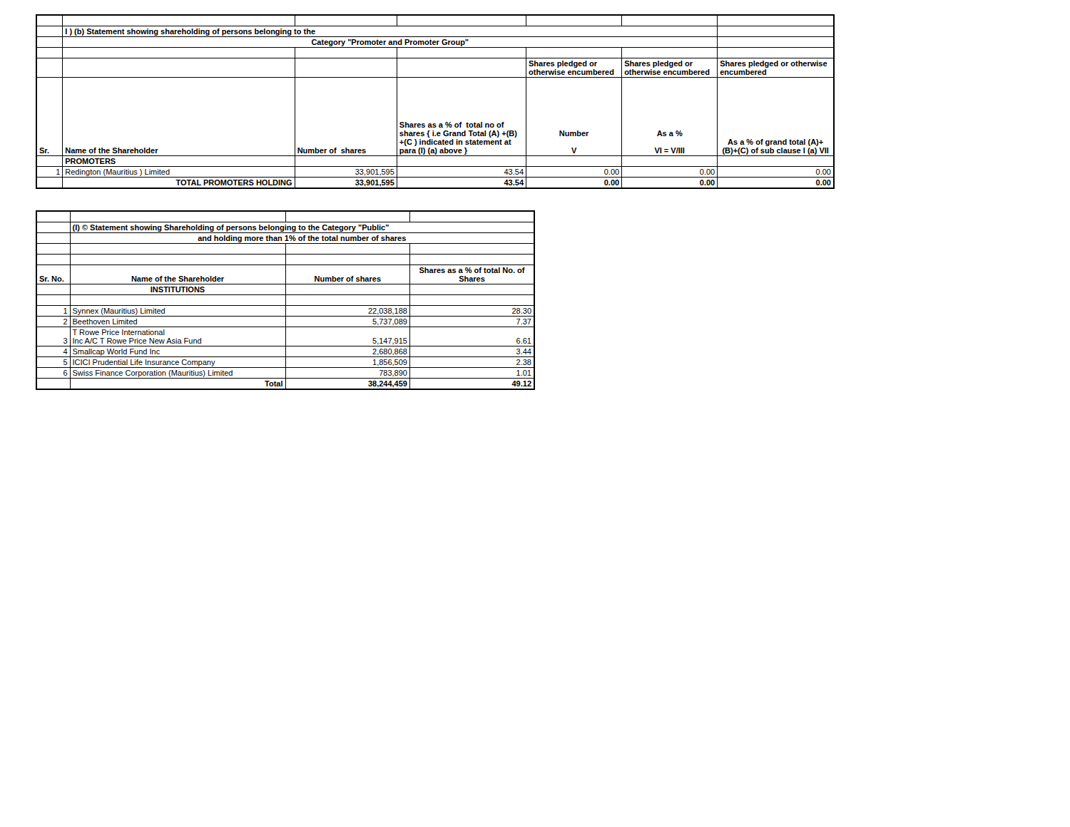| | I ) (b) Statement showing shareholding of persons belonging to the | |
| | Category "Promoter and Promoter Group" | |
| | | | | Shares pledged or otherwise encumbered | Shares pledged or otherwise encumbered | Shares pledged or otherwise encumbered |
| Sr. | Name of the Shareholder | Number of shares | Shares as a % of total no of shares { i.e Grand Total (A) +(B) +(C ) indicated in statement at para (I) (a) above } | Number V | As a % VI = V/III | As a % of grand total (A)+(B)+(C) of sub clause I (a) VII |
| | PROMOTERS | | | | | |
| 1 | Redington (Mauritius ) Limited | 33,901,595 | 43.54 | 0.00 | 0.00 | 0.00 |
| | TOTAL PROMOTERS HOLDING | 33,901,595 | 43.54 | 0.00 | 0.00 | 0.00 |
| | (I) © Statement showing Shareholding of persons belonging to the Category "Public" |
| | and holding more than 1% of the total number of shares |
| Sr. No. | Name of the Shareholder | Number of shares | Shares as a % of total No. of Shares |
| | INSTITUTIONS | | |
| 1 | Synnex (Mauritius) Limited | 22,038,188 | 28.30 |
| 2 | Beethoven Limited | 5,737,089 | 7.37 |
| 3 | T Rowe Price International Inc A/C T Rowe Price New Asia Fund | 5,147,915 | 6.61 |
| 4 | Smallcap World Fund Inc | 2,680,868 | 3.44 |
| 5 | ICICI Prudential Life Insurance Company | 1,856,509 | 2.38 |
| 6 | Swiss Finance Corporation (Mauritius) Limited | 783,890 | 1.01 |
| | Total | 38,244,459 | 49.12 |